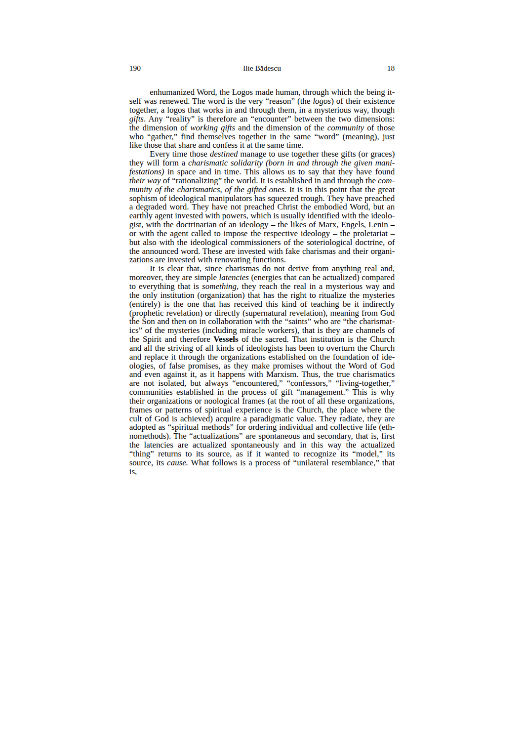190 Ilie Bădescu 18
enhumanized Word, the Logos made human, through which the being itself was renewed. The word is the very “reason” (the logos) of their existence together, a logos that works in and through them, in a mysterious way, though gifts. Any “reality” is therefore an “encounter” between the two dimensions: the dimension of working gifts and the dimension of the community of those who “gather,” find themselves together in the same “word” (meaning), just like those that share and confess it at the same time.
Every time those destined manage to use together these gifts (or graces) they will form a charismatic solidarity (born in and through the given manifestations) in space and in time. This allows us to say that they have found their way of “rationalizing” the world. It is established in and through the community of the charismatics, of the gifted ones. It is in this point that the great sophism of ideological manipulators has squeezed trough. They have preached a degraded word. They have not preached Christ the embodied Word, but an earthly agent invested with powers, which is usually identified with the ideologist, with the doctrinarian of an ideology – the likes of Marx, Engels, Lenin – or with the agent called to impose the respective ideology – the proletariat – but also with the ideological commissioners of the soteriological doctrine, of the announced word. These are invested with fake charismas and their organizations are invested with renovating functions.
It is clear that, since charismas do not derive from anything real and, moreover, they are simple latencies (energies that can be actualized) compared to everything that is something, they reach the real in a mysterious way and the only institution (organization) that has the right to ritualize the mysteries (entirely) is the one that has received this kind of teaching be it indirectly (prophetic revelation) or directly (supernatural revelation), meaning from God the Son and then on in collaboration with the “saints” who are “the charismatics” of the mysteries (including miracle workers), that is they are channels of the Spirit and therefore Vessels of the sacred. That institution is the Church and all the striving of all kinds of ideologists has been to overturn the Church and replace it through the organizations established on the foundation of ideologies, of false promises, as they make promises without the Word of God and even against it, as it happens with Marxism. Thus, the true charismatics are not isolated, but always “encountered,” “confessors,” “living-together,” communities established in the process of gift “management.” This is why their organizations or noological frames (at the root of all these organizations, frames or patterns of spiritual experience is the Church, the place where the cult of God is achieved) acquire a paradigmatic value. They radiate, they are adopted as “spiritual methods” for ordering individual and collective life (ethnomethods). The “actualizations” are spontaneous and secondary, that is, first the latencies are actualized spontaneously and in this way the actualized “thing” returns to its source, as if it wanted to recognize its “model,” its source, its cause. What follows is a process of “unilateral resemblance,” that is,